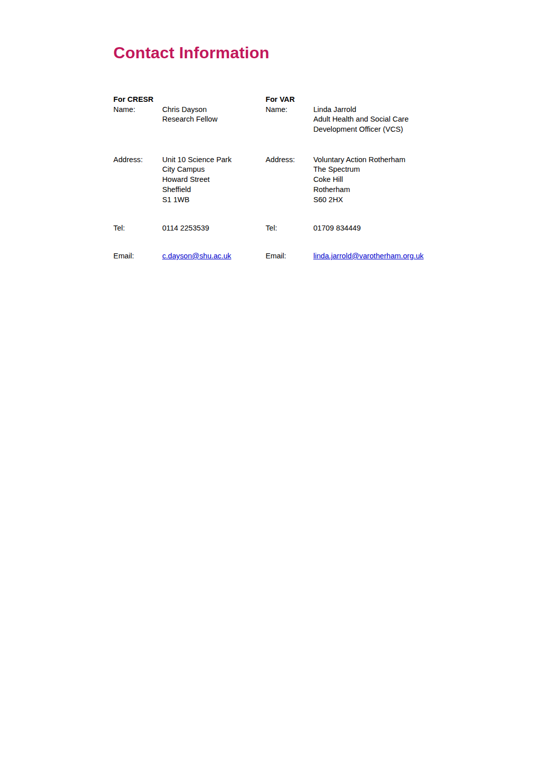Contact Information
| For CRESR | | For VAR | |
| Name: | Chris Dayson Research Fellow | Name: | Linda Jarrold Adult Health and Social Care Development Officer (VCS) |
| Address: | Unit 10 Science Park City Campus Howard Street Sheffield S1 1WB | Address: | Voluntary Action Rotherham The Spectrum Coke Hill Rotherham S60 2HX |
| Tel: | 0114 2253539 | Tel: | 01709 834449 |
| Email: | c.dayson@shu.ac.uk | Email: | linda.jarrold@varotherham.org.uk |